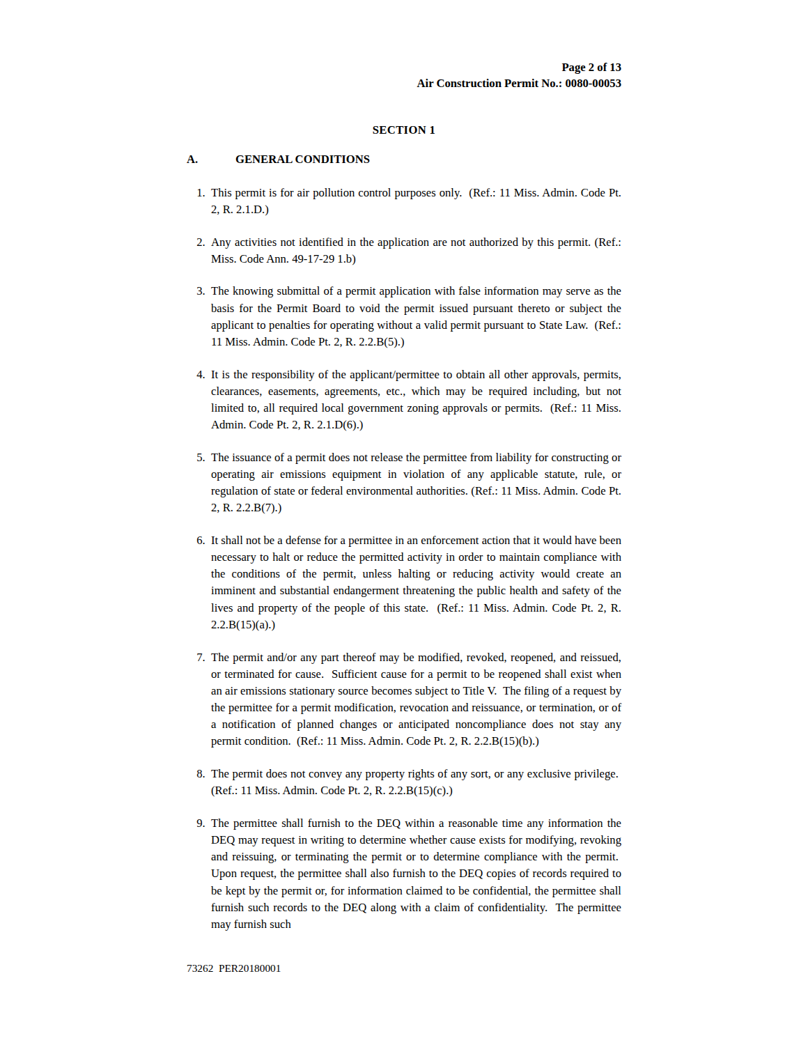Page 2 of 13
Air Construction Permit No.: 0080-00053
SECTION 1
A. GENERAL CONDITIONS
1. This permit is for air pollution control purposes only. (Ref.: 11 Miss. Admin. Code Pt. 2, R. 2.1.D.)
2. Any activities not identified in the application are not authorized by this permit. (Ref.: Miss. Code Ann. 49-17-29 1.b)
3. The knowing submittal of a permit application with false information may serve as the basis for the Permit Board to void the permit issued pursuant thereto or subject the applicant to penalties for operating without a valid permit pursuant to State Law. (Ref.: 11 Miss. Admin. Code Pt. 2, R. 2.2.B(5).)
4. It is the responsibility of the applicant/permittee to obtain all other approvals, permits, clearances, easements, agreements, etc., which may be required including, but not limited to, all required local government zoning approvals or permits. (Ref.: 11 Miss. Admin. Code Pt. 2, R. 2.1.D(6).)
5. The issuance of a permit does not release the permittee from liability for constructing or operating air emissions equipment in violation of any applicable statute, rule, or regulation of state or federal environmental authorities. (Ref.: 11 Miss. Admin. Code Pt. 2, R. 2.2.B(7).)
6. It shall not be a defense for a permittee in an enforcement action that it would have been necessary to halt or reduce the permitted activity in order to maintain compliance with the conditions of the permit, unless halting or reducing activity would create an imminent and substantial endangerment threatening the public health and safety of the lives and property of the people of this state. (Ref.: 11 Miss. Admin. Code Pt. 2, R. 2.2.B(15)(a).)
7. The permit and/or any part thereof may be modified, revoked, reopened, and reissued, or terminated for cause. Sufficient cause for a permit to be reopened shall exist when an air emissions stationary source becomes subject to Title V. The filing of a request by the permittee for a permit modification, revocation and reissuance, or termination, or of a notification of planned changes or anticipated noncompliance does not stay any permit condition. (Ref.: 11 Miss. Admin. Code Pt. 2, R. 2.2.B(15)(b).)
8. The permit does not convey any property rights of any sort, or any exclusive privilege. (Ref.: 11 Miss. Admin. Code Pt. 2, R. 2.2.B(15)(c).)
9. The permittee shall furnish to the DEQ within a reasonable time any information the DEQ may request in writing to determine whether cause exists for modifying, revoking and reissuing, or terminating the permit or to determine compliance with the permit. Upon request, the permittee shall also furnish to the DEQ copies of records required to be kept by the permit or, for information claimed to be confidential, the permittee shall furnish such records to the DEQ along with a claim of confidentiality. The permittee may furnish such
73262 PER20180001